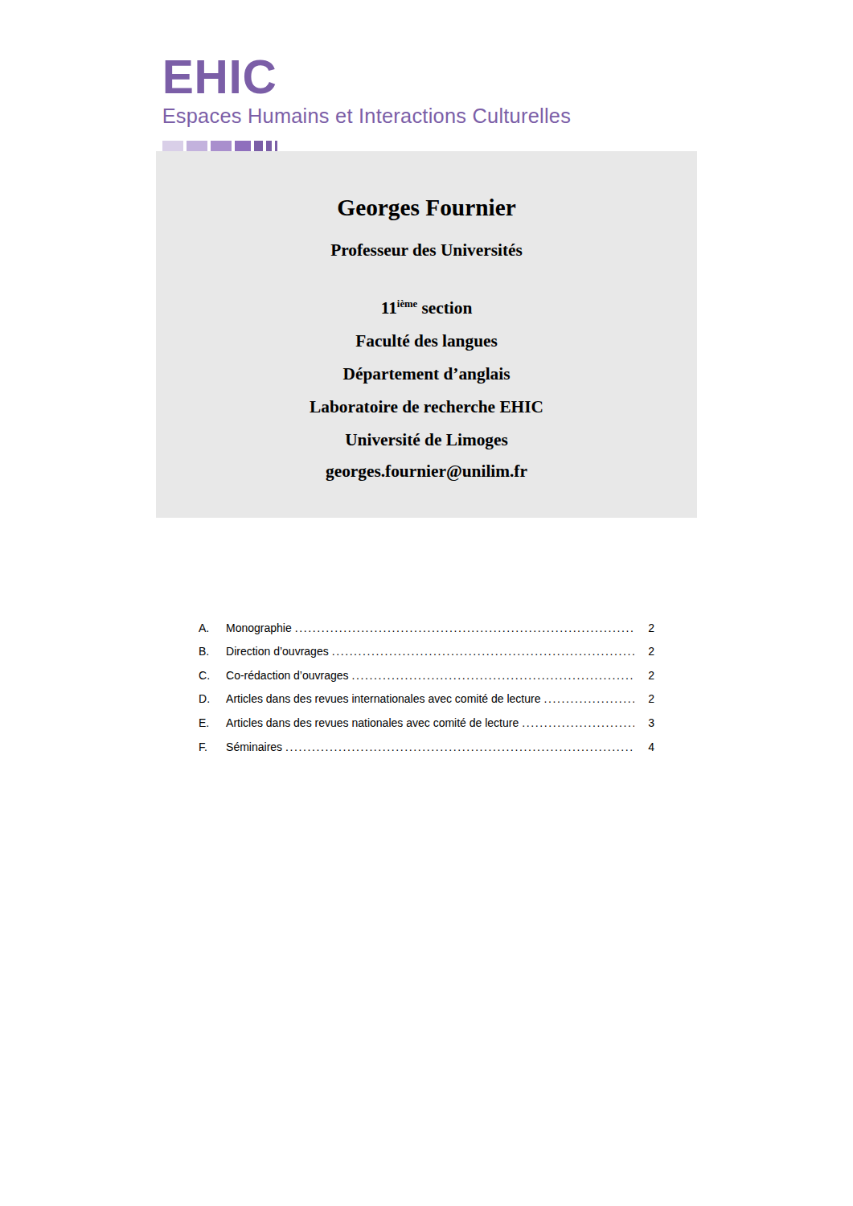EHIC
Espaces Humains et Interactions Culturelles
Georges Fournier
Professeur des Universités
11ième section
Faculté des langues
Département d’anglais
Laboratoire de recherche EHIC
Université de Limoges
georges.fournier@unilim.fr
A. Monographie ........................................................................................................... 2
B. Direction d’ouvrages ................................................................................................ 2
C. Co-rédaction d’ouvrages ......................................................................................... 2
D. Articles dans des revues internationales avec comité de lecture .............................. 2
E. Articles dans des revues nationales avec comité de lecture ...................................... 3
F. Séminaires .............................................................................................................. 4